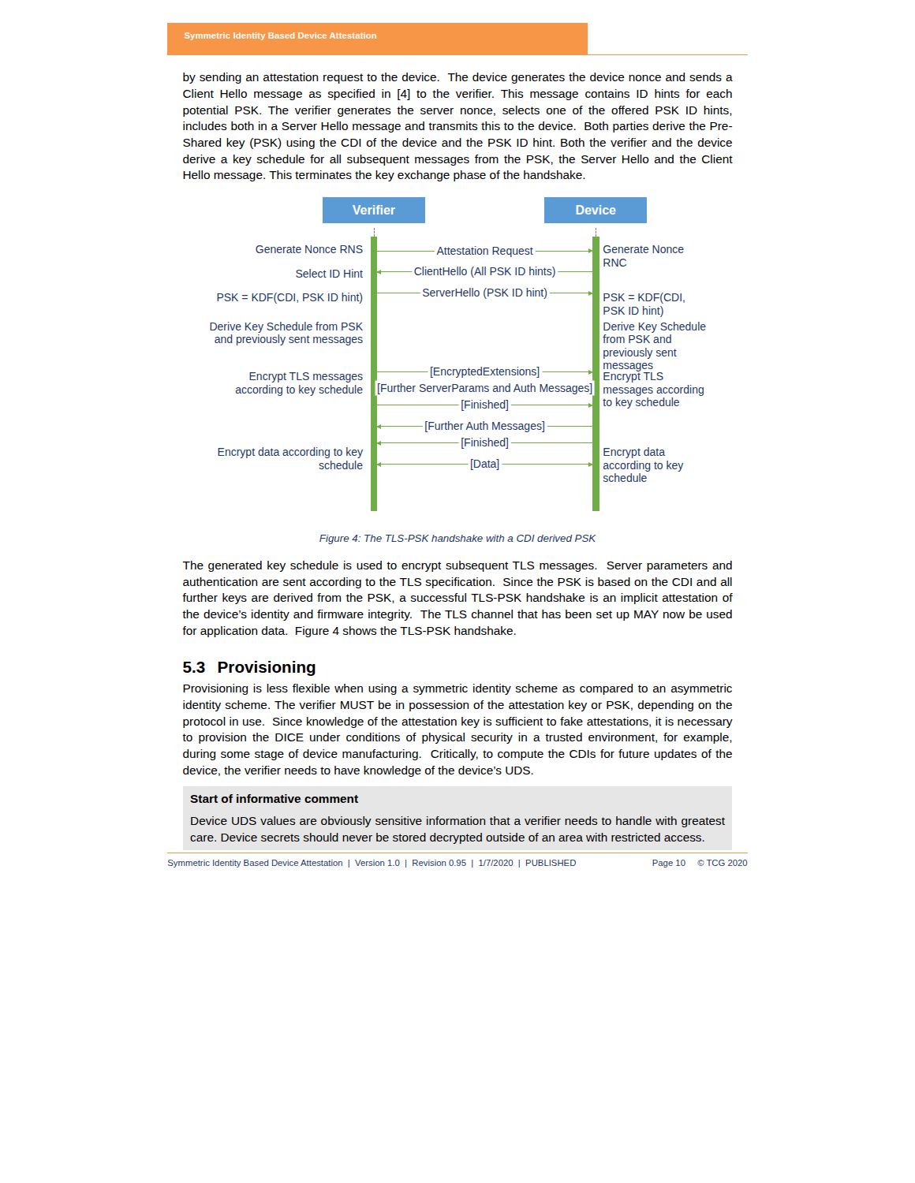Symmetric Identity Based Device Attestation
by sending an attestation request to the device. The device generates the device nonce and sends a Client Hello message as specified in [4] to the verifier. This message contains ID hints for each potential PSK. The verifier generates the server nonce, selects one of the offered PSK ID hints, includes both in a Server Hello message and transmits this to the device. Both parties derive the Pre-Shared key (PSK) using the CDI of the device and the PSK ID hint. Both the verifier and the device derive a key schedule for all subsequent messages from the PSK, the Server Hello and the Client Hello message. This terminates the key exchange phase of the handshake.
Verifier
Device
Generate Nonce RNS
Select ID Hint
PSK = KDF(CDI, PSK ID hint)
Derive Key Schedule from PSK and previously sent messages
Encrypt TLS messages according to key schedule
Encrypt data according to key schedule
Generate Nonce RNC
PSK = KDF(CDI, PSK ID hint)
Derive Key Schedule from PSK and previously sent messages
Encrypt TLS messages according to key schedule
Encrypt data according to key schedule
Attestation Request
ClientHello (All PSK ID hints)
ServerHello (PSK ID hint)
[EncryptedExtensions]
[Further ServerParams and Auth Messages]
[Finished]
[Further Auth Messages]
[Finished]
[Data]
Figure 4: The TLS-PSK handshake with a CDI derived PSK
The generated key schedule is used to encrypt subsequent TLS messages. Server parameters and authentication are sent according to the TLS specification. Since the PSK is based on the CDI and all further keys are derived from the PSK, a successful TLS-PSK handshake is an implicit attestation of the device’s identity and firmware integrity. The TLS channel that has been set up MAY now be used for application data. Figure 4 shows the TLS-PSK handshake.
5.3 Provisioning
Provisioning is less flexible when using a symmetric identity scheme as compared to an asymmetric identity scheme. The verifier MUST be in possession of the attestation key or PSK, depending on the protocol in use. Since knowledge of the attestation key is sufficient to fake attestations, it is necessary to provision the DICE under conditions of physical security in a trusted environment, for example, during some stage of device manufacturing. Critically, to compute the CDIs for future updates of the device, the verifier needs to have knowledge of the device’s UDS.
Start of informative comment
Device UDS values are obviously sensitive information that a verifier needs to handle with greatest care. Device secrets should never be stored decrypted outside of an area with restricted access.
| Symmetric Identity Based Device Attestation / Version 1.0 / Revision 0.95 / 1/7/2020 / PUBLISHED | Page 10 | © TCG 2020 |